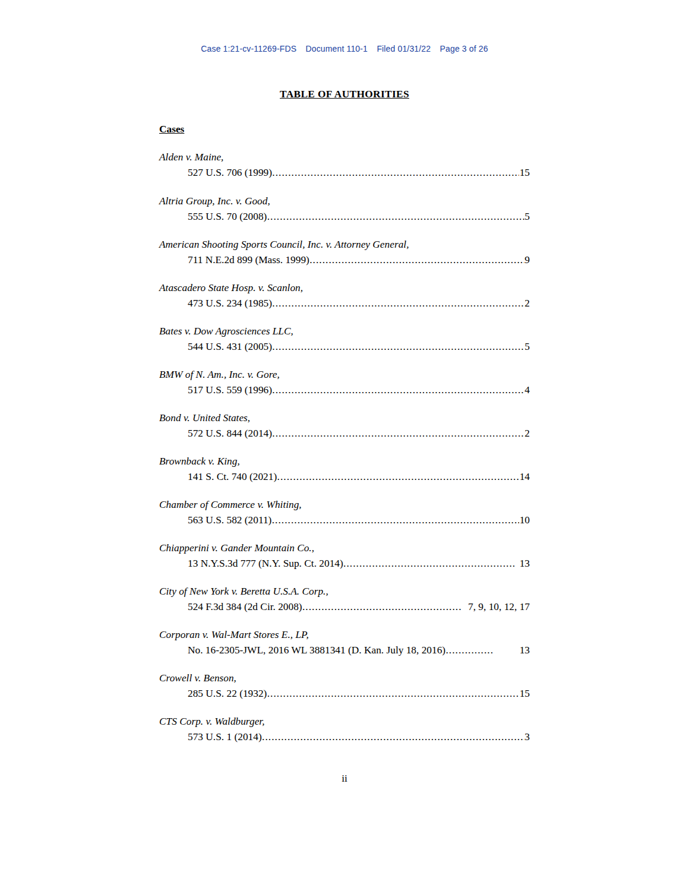Case 1:21-cv-11269-FDS Document 110-1 Filed 01/31/22 Page 3 of 26
TABLE OF AUTHORITIES
Cases
Alden v. Maine,
527 U.S. 706 (1999).................................................................................. 15
Altria Group, Inc. v. Good,
555 U.S. 70 (2008)....................................................................................... 5
American Shooting Sports Council, Inc. v. Attorney General,
711 N.E.2d 899 (Mass. 1999)...................................................................... 9
Atascadero State Hosp. v. Scanlon,
473 U.S. 234 (1985).................................................................................... 2
Bates v. Dow Agrosciences LLC,
544 U.S. 431 (2005).................................................................................... 5
BMW of N. Am., Inc. v. Gore,
517 U.S. 559 (1996).................................................................................... 4
Bond v. United States,
572 U.S. 844 (2014).................................................................................... 2
Brownback v. King,
141 S. Ct. 740 (2021)................................................................................ 14
Chamber of Commerce v. Whiting,
563 U.S. 582 (2011).................................................................................. 10
Chiapperini v. Gander Mountain Co.,
13 N.Y.S.3d 777 (N.Y. Sup. Ct. 2014)...................................................... 13
City of New York v. Beretta U.S.A. Corp.,
524 F.3d 384 (2d Cir. 2008).................................................. 7, 9, 10, 12, 17
Corporan v. Wal-Mart Stores E., LP,
No. 16-2305-JWL, 2016 WL 3881341 (D. Kan. July 18, 2016)............... 13
Crowell v. Benson,
285 U.S. 22 (1932)..................................................................................... 15
CTS Corp. v. Waldburger,
573 U.S. 1 (2014)......................................................................................... 3
ii